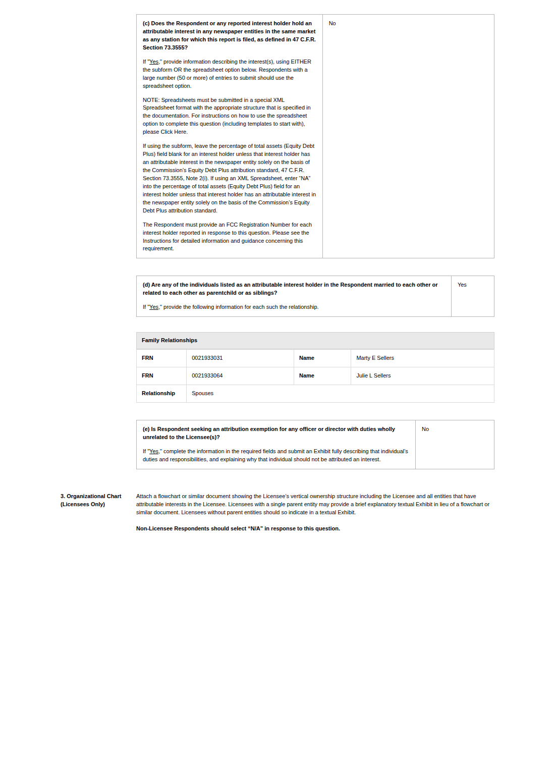| (c) Does the Respondent or any reported interest holder hold an attributable interest in any newspaper entities in the same market as any station for which this report is filed, as defined in 47 C.F.R. Section 73.3555? If " Yes ," provide information describing the interest(s), using EITHER the subform OR the spreadsheet option below. Respondents with a large number (50 or more) of entries to submit should use the spreadsheet option. NOTE: Spreadsheets must be submitted in a special XML Spreadsheet format with the appropriate structure that is specified in the documentation. For instructions on how to use the spreadsheet option to complete this question (including templates to start with), please Click Here. If using the subform, leave the percentage of total assets (Equity Debt Plus) field blank for an interest holder unless that interest holder has an attributable interest in the newspaper entity solely on the basis of the Commission’s Equity Debt Plus attribution standard, 47 C.F.R. Section 73.3555, Note 2(i). If using an XML Spreadsheet, enter “NA” into the percentage of total assets (Equity Debt Plus) field for an interest holder unless that interest holder has an attributable interest in the newspaper entity solely on the basis of the Commission’s Equity Debt Plus attribution standard. The Respondent must provide an FCC Registration Number for each interest holder reported in response to this question. Please see the Instructions for detailed information and guidance concerning this requirement. | No |
| (d) Are any of the individuals listed as an attributable interest holder in the Respondent married to each other or related to each other as parentchild or as siblings? If " Yes ," provide the following information for each such the relationship. | Yes |
Family Relationships
| FRN | 0021933031 | Name | Marty E Sellers |
| FRN | 0021933064 | Name | Julie L Sellers |
| Relationship | Spouses |
| (e) Is Respondent seeking an attribution exemption for any officer or director with duties wholly unrelated to the Licensee(s)? If " Yes ," complete the information in the required fields and submit an Exhibit fully describing that individual’s duties and responsibilities, and explaining why that individual should not be attributed an interest. | No |
3. Organizational Chart (Licensees Only)
Attach a flowchart or similar document showing the Licensee’s vertical ownership structure including the Licensee and all entities that have attributable interests in the Licensee. Licensees with a single parent entity may provide a brief explanatory textual Exhibit in lieu of a flowchart or similar document. Licensees without parent entities should so indicate in a textual Exhibit.
Non-Licensee Respondents should select “N/A” in response to this question.